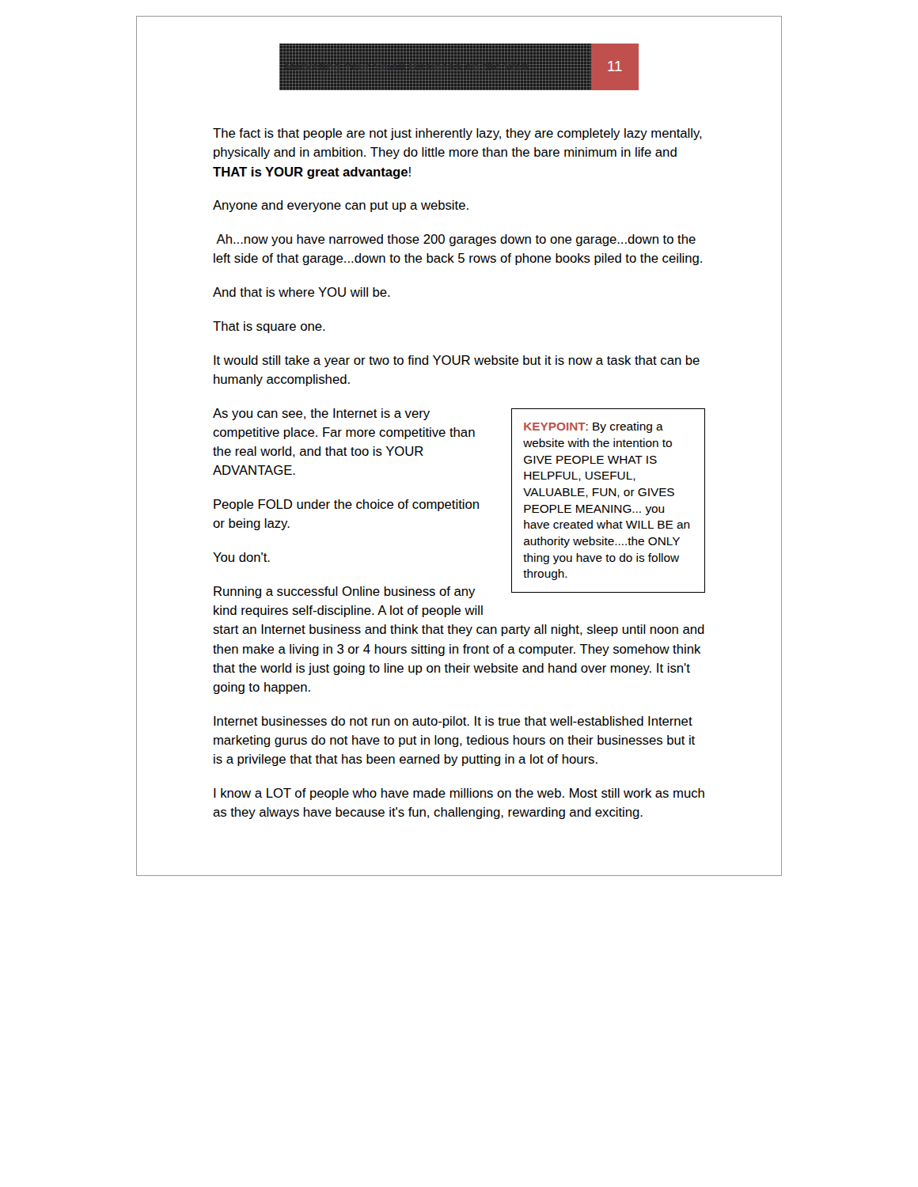Marketing Your Small Business on the Web
11
The fact is that people are not just inherently lazy, they are completely lazy mentally, physically and in ambition. They do little more than the bare minimum in life and THAT is YOUR great advantage!
Anyone and everyone can put up a website.
Ah...now you have narrowed those 200 garages down to one garage...down to the left side of that garage...down to the back 5 rows of phone books piled to the ceiling.
And that is where YOU will be.
That is square one.
It would still take a year or two to find YOUR website but it is now a task that can be humanly accomplished.
KEYPOINT: By creating a website with the intention to GIVE PEOPLE WHAT IS HELPFUL, USEFUL, VALUABLE, FUN, or GIVES PEOPLE MEANING... you have created what WILL BE an authority website....the ONLY thing you have to do is follow through.
As you can see, the Internet is a very competitive place. Far more competitive than the real world, and that too is YOUR ADVANTAGE.
People FOLD under the choice of competition or being lazy.
You don't.
Running a successful Online business of any kind requires self-discipline. A lot of people will start an Internet business and think that they can party all night, sleep until noon and then make a living in 3 or 4 hours sitting in front of a computer. They somehow think that the world is just going to line up on their website and hand over money. It isn't going to happen.
Internet businesses do not run on auto-pilot. It is true that well-established Internet marketing gurus do not have to put in long, tedious hours on their businesses but it is a privilege that that has been earned by putting in a lot of hours.
I know a LOT of people who have made millions on the web. Most still work as much as they always have because it's fun, challenging, rewarding and exciting.